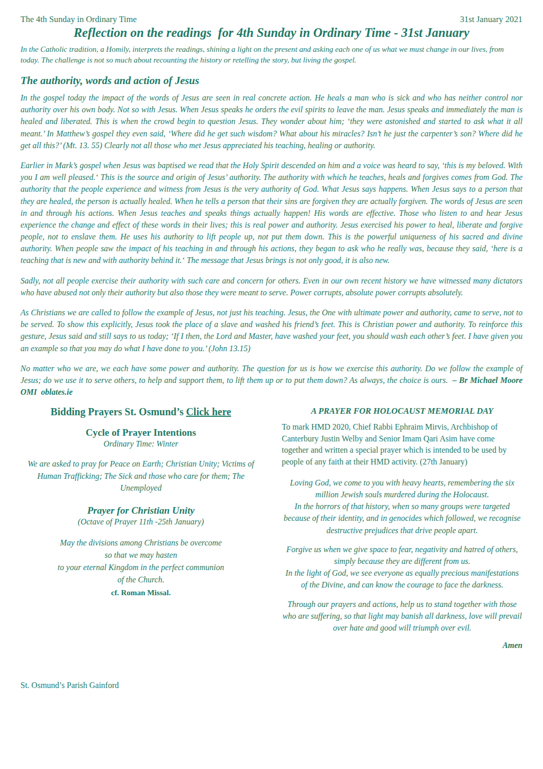The 4th Sunday in Ordinary Time 31st January 2021
Reflection on the readings for 4th Sunday in Ordinary Time - 31st January
In the Catholic tradition, a Homily, interprets the readings, shining a light on the present and asking each one of us what we must change in our lives, from today. The challenge is not so much about recounting the history or retelling the story, but living the gospel.
The authority, words and action of Jesus
In the gospel today the impact of the words of Jesus are seen in real concrete action. He heals a man who is sick and who has neither control nor authority over his own body. Not so with Jesus. When Jesus speaks he orders the evil spirits to leave the man. Jesus speaks and immediately the man is healed and liberated. This is when the crowd begin to question Jesus. They wonder about him; ‘they were astonished and started to ask what it all meant.’ In Matthew’s gospel they even said, ‘Where did he get such wisdom? What about his miracles? Isn’t he just the carpenter’s son? Where did he get all this?’ (Mt. 13. 55) Clearly not all those who met Jesus appreciated his teaching, healing or authority.
Earlier in Mark’s gospel when Jesus was baptised we read that the Holy Spirit descended on him and a voice was heard to say, ‘this is my beloved. With you I am well pleased.‘ This is the source and origin of Jesus’ authority. The authority with which he teaches, heals and forgives comes from God. The authority that the people experience and witness from Jesus is the very authority of God. What Jesus says happens. When Jesus says to a person that they are healed, the person is actually healed. When he tells a person that their sins are forgiven they are actually forgiven. The words of Jesus are seen in and through his actions. When Jesus teaches and speaks things actually happen! His words are effective. Those who listen to and hear Jesus experience the change and effect of these words in their lives; this is real power and authority. Jesus exercised his power to heal, liberate and forgive people, not to enslave them. He uses his authority to lift people up, not put them down. This is the powerful uniqueness of his sacred and divine authority. When people saw the impact of his teaching in and through his actions, they began to ask who he really was, because they said, ‘here is a teaching that is new and with authority behind it.‘ The message that Jesus brings is not only good, it is also new.
Sadly, not all people exercise their authority with such care and concern for others. Even in our own recent history we have witnessed many dictators who have abused not only their authority but also those they were meant to serve. Power corrupts, absolute power corrupts absolutely.
As Christians we are called to follow the example of Jesus, not just his teaching. Jesus, the One with ultimate power and authority, came to serve, not to be served. To show this explicitly, Jesus took the place of a slave and washed his friend’s feet. This is Christian power and authority. To reinforce this gesture, Jesus said and still says to us today; ‘If I then, the Lord and Master, have washed your feet, you should wash each other’s feet. I have given you an example so that you may do what I have done to you.’ (John 13.15)
No matter who we are, we each have some power and authority. The question for us is how we exercise this authority. Do we follow the example of Jesus; do we use it to serve others, to help and support them, to lift them up or to put them down? As always, the choice is ours. – Br Michael Moore OMI oblates.ie
Bidding Prayers St. Osmund’s Click here
Cycle of Prayer Intentions
Ordinary Time: Winter
We are asked to pray for Peace on Earth; Christian Unity; Victims of Human Trafficking; The Sick and those who care for them; The Unemployed
Prayer for Christian Unity
(Octave of Prayer 11th -25th January)
May the divisions among Christians be overcome
so that we may hasten
to your eternal Kingdom in the perfect communion
of the Church.
cf. Roman Missal.
A PRAYER FOR HOLOCAUST MEMORIAL DAY
To mark HMD 2020, Chief Rabbi Ephraim Mirvis, Archbishop of Canterbury Justin Welby and Senior Imam Qari Asim have come together and written a special prayer which is intended to be used by people of any faith at their HMD activity. (27th January)
Loving God, we come to you with heavy hearts, remembering the six million Jewish souls murdered during the Holocaust.
In the horrors of that history, when so many groups were targeted because of their identity, and in genocides which followed, we recognise destructive prejudices that drive people apart.
Forgive us when we give space to fear, negativity and hatred of others, simply because they are different from us.
In the light of God, we see everyone as equally precious manifestations of the Divine, and can know the courage to face the darkness.
Through our prayers and actions, help us to stand together with those who are suffering, so that light may banish all darkness, love will prevail over hate and good will triumph over evil.
Amen
St. Osmund’s Parish Gainford